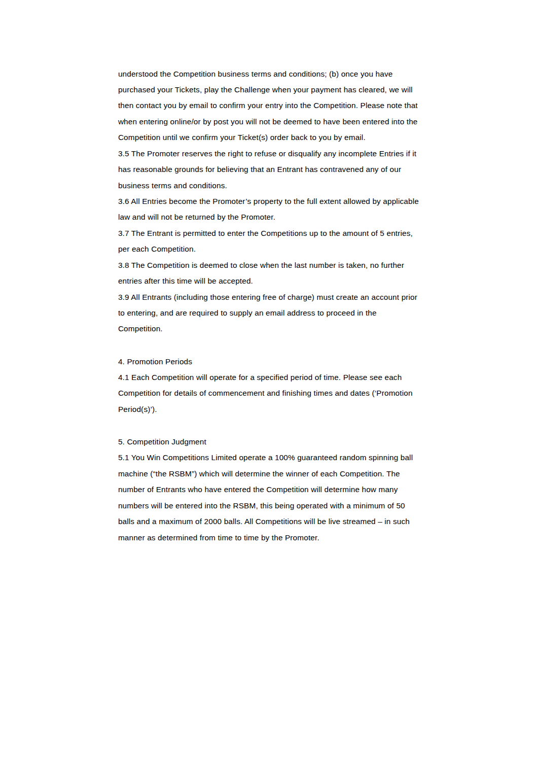understood the Competition business terms and conditions; (b) once you have purchased your Tickets, play the Challenge when your payment has cleared, we will then contact you by email to confirm your entry into the Competition. Please note that when entering online/or by post you will not be deemed to have been entered into the Competition until we confirm your Ticket(s) order back to you by email.
3.5 The Promoter reserves the right to refuse or disqualify any incomplete Entries if it has reasonable grounds for believing that an Entrant has contravened any of our business terms and conditions.
3.6 All Entries become the Promoter’s property to the full extent allowed by applicable law and will not be returned by the Promoter.
3.7 The Entrant is permitted to enter the Competitions up to the amount of 5 entries, per each Competition.
3.8 The Competition is deemed to close when the last number is taken, no further entries after this time will be accepted.
3.9 All Entrants (including those entering free of charge) must create an account prior to entering, and are required to supply an email address to proceed in the Competition.
4. Promotion Periods
4.1 Each Competition will operate for a specified period of time. Please see each Competition for details of commencement and finishing times and dates (‘Promotion Period(s)’).
5. Competition Judgment
5.1 You Win Competitions Limited operate a 100% guaranteed random spinning ball machine (“the RSBM”) which will determine the winner of each Competition. The number of Entrants who have entered the Competition will determine how many numbers will be entered into the RSBM, this being operated with a minimum of 50 balls and a maximum of 2000 balls. All Competitions will be live streamed – in such manner as determined from time to time by the Promoter.